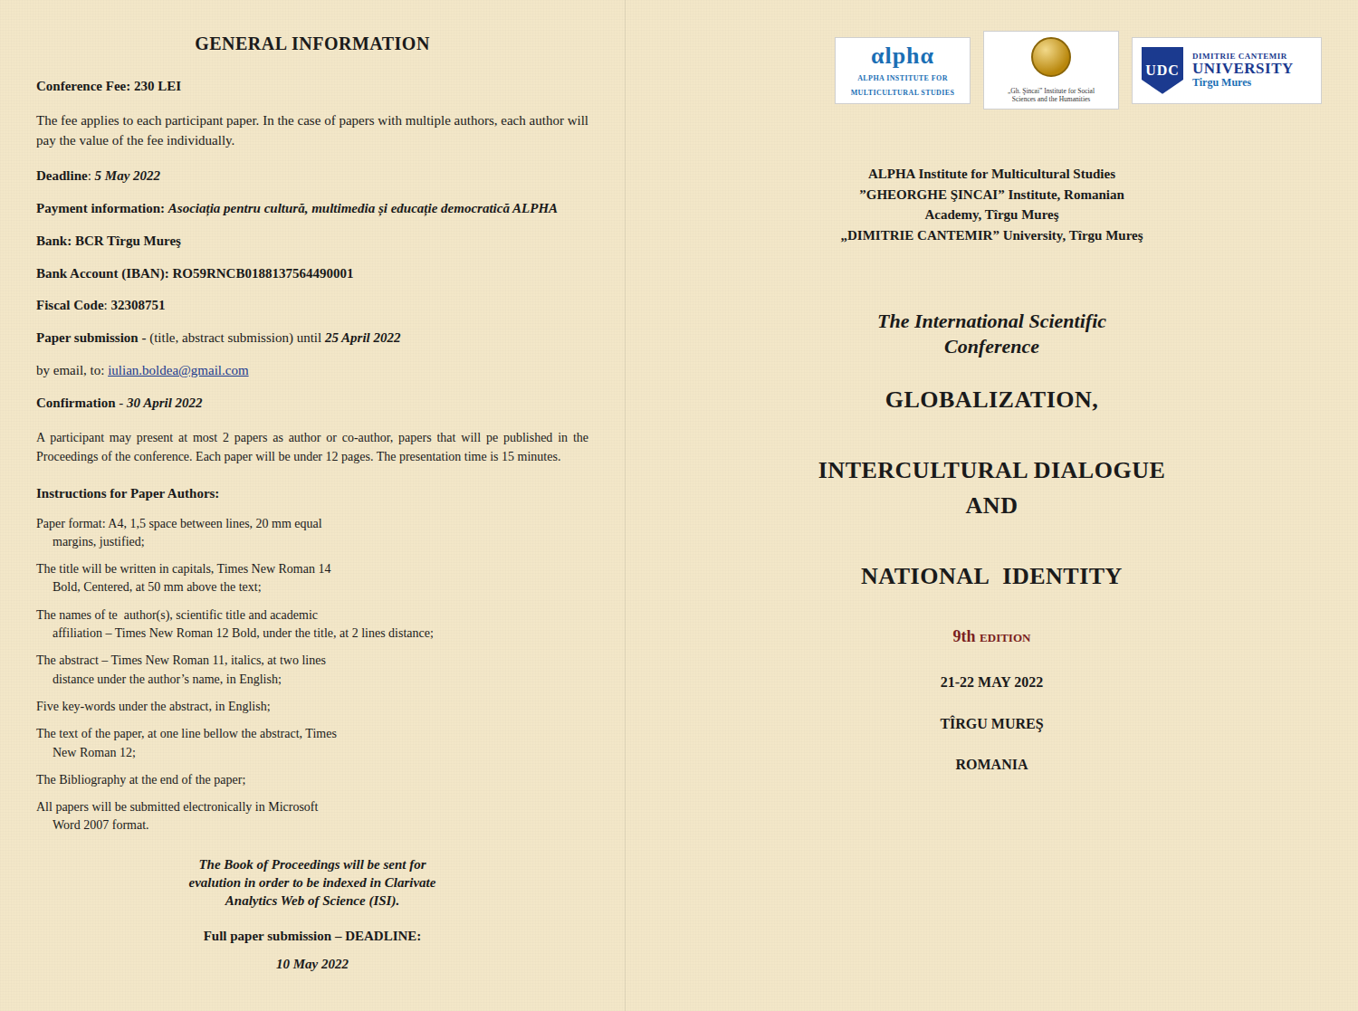GENERAL INFORMATION
Conference Fee: 230 LEI
The fee applies to each participant paper. In the case of papers with multiple authors, each author will pay the value of the fee individually.
Deadline: 5 May 2022
Payment information: Asociația pentru cultură, multimedia și educație democratică ALPHA
Bank: BCR Tîrgu Mureş
Bank Account (IBAN): RO59RNCB0188137564490001
Fiscal Code: 32308751
Paper submission - (title, abstract submission) until 25 April 2022
by email, to: iulian.boldea@gmail.com
Confirmation - 30 April 2022
A participant may present at most 2 papers as author or co-author, papers that will pe published in the Proceedings of the conference. Each paper will be under 12 pages. The presentation time is 15 minutes.
Instructions for Paper Authors:
Paper format: A4, 1,5 space between lines, 20 mm equal margins, justified;
The title will be written in capitals, Times New Roman 14 Bold, Centered, at 50 mm above the text;
The names of te author(s), scientific title and academic affiliation – Times New Roman 12 Bold, under the title, at 2 lines distance;
The abstract – Times New Roman 11, italics, at two lines distance under the author’s name, in English;
Five key-words under the abstract, in English;
The text of the paper, at one line bellow the abstract, Times New Roman 12;
The Bibliography at the end of the paper;
All papers will be submitted electronically in Microsoft Word 2007 format.
The Book of Proceedings will be sent for
evalution in order to be indexed in Clarivate
Analytics Web of Science (ISI).
Full paper submission – DEADLINE:
10 May 2022
αlphα
ALPHA INSTITUTE FOR
MULTICULTURAL STUDIES
„Gh. Şincai” Institute for Social
Sciences and the Humanities
UDC
DIMITRIE CANTEMIR
UNIVERSITY
Tirgu Mures
ALPHA Institute for Multicultural Studies
”GHEORGHE ŞINCAI” Institute, Romanian
Academy, Tîrgu Mureş
„DIMITRIE CANTEMIR” University, Tîrgu Mureş
The International Scientific
Conference
GLOBALIZATION,
INTERCULTURAL DIALOGUE
AND
NATIONAL IDENTITY
9th EDITION
21-22 MAY 2022
TÎRGU MUREŞ
ROMANIA